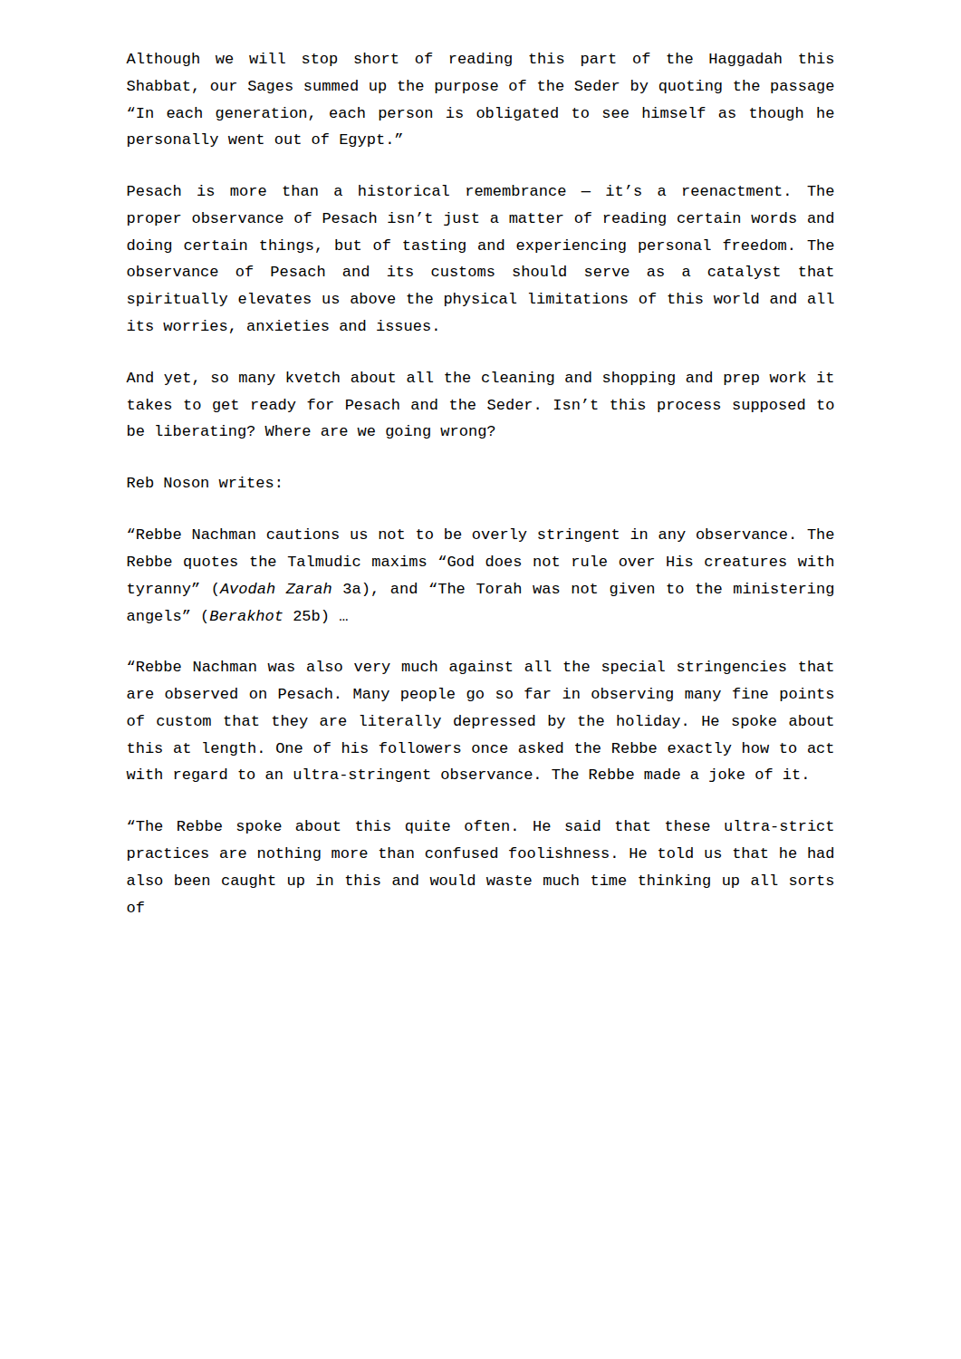Although we will stop short of reading this part of the Haggadah this Shabbat, our Sages summed up the purpose of the Seder by quoting the passage “In each generation, each person is obligated to see himself as though he personally went out of Egypt.”
Pesach is more than a historical remembrance — it’s a reenactment. The proper observance of Pesach isn’t just a matter of reading certain words and doing certain things, but of tasting and experiencing personal freedom. The observance of Pesach and its customs should serve as a catalyst that spiritually elevates us above the physical limitations of this world and all its worries, anxieties and issues.
And yet, so many kvetch about all the cleaning and shopping and prep work it takes to get ready for Pesach and the Seder. Isn’t this process supposed to be liberating? Where are we going wrong?
Reb Noson writes:
“Rebbe Nachman cautions us not to be overly stringent in any observance. The Rebbe quotes the Talmudic maxims “God does not rule over His creatures with tyranny” (Avodah Zarah 3a), and “The Torah was not given to the ministering angels” (Berakhot 25b) …
“Rebbe Nachman was also very much against all the special stringencies that are observed on Pesach. Many people go so far in observing many fine points of custom that they are literally depressed by the holiday. He spoke about this at length. One of his followers once asked the Rebbe exactly how to act with regard to an ultra-stringent observance. The Rebbe made a joke of it.
“The Rebbe spoke about this quite often. He said that these ultra-strict practices are nothing more than confused foolishness. He told us that he had also been caught up in this and would waste much time thinking up all sorts of